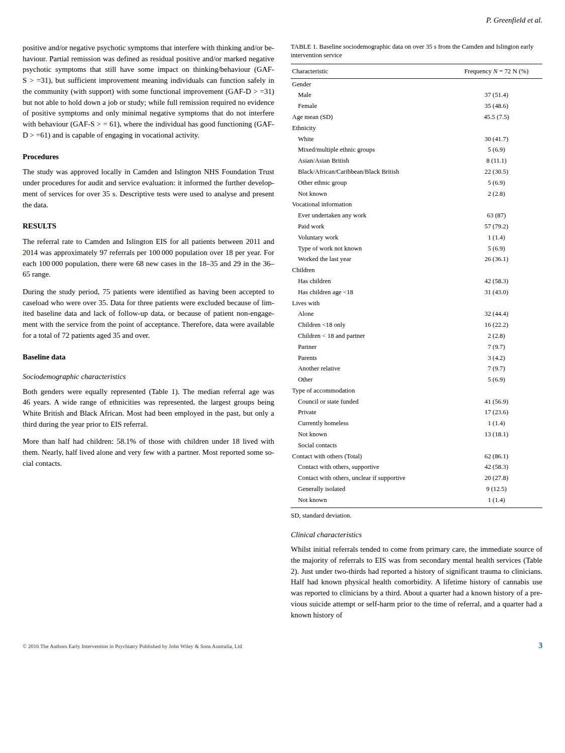P. Greenfield et al.
positive and/or negative psychotic symptoms that interfere with thinking and/or behaviour. Partial remission was defined as residual positive and/or marked negative psychotic symptoms that still have some impact on thinking/behaviour (GAF-S > =31), but sufficient improvement meaning individuals can function safely in the community (with support) with some functional improvement (GAF-D > =31) but not able to hold down a job or study; while full remission required no evidence of positive symptoms and only minimal negative symptoms that do not interfere with behaviour (GAF-S > = 61), where the individual has good functioning (GAF-D > =61) and is capable of engaging in vocational activity.
Procedures
The study was approved locally in Camden and Islington NHS Foundation Trust under procedures for audit and service evaluation: it informed the further development of services for over 35 s. Descriptive tests were used to analyse and present the data.
RESULTS
The referral rate to Camden and Islington EIS for all patients between 2011 and 2014 was approximately 97 referrals per 100 000 population over 18 per year. For each 100 000 population, there were 68 new cases in the 18–35 and 29 in the 36–65 range.
During the study period, 75 patients were identified as having been accepted to caseload who were over 35. Data for three patients were excluded because of limited baseline data and lack of follow-up data, or because of patient non-engagement with the service from the point of acceptance. Therefore, data were available for a total of 72 patients aged 35 and over.
Baseline data
Sociodemographic characteristics
Both genders were equally represented (Table 1). The median referral age was 46 years. A wide range of ethnicities was represented, the largest groups being White British and Black African. Most had been employed in the past, but only a third during the year prior to EIS referral.
More than half had children: 58.1% of those with children under 18 lived with them. Nearly, half lived alone and very few with a partner. Most reported some social contacts.
TABLE 1. Baseline sociodemographic data on over 35 s from the Camden and Islington early intervention service
| Characteristic | Frequency N = 72 N (%) |
| --- | --- |
| Gender | |
| Male | 37 (51.4) |
| Female | 35 (48.6) |
| Age mean (SD) | 45.5 (7.5) |
| Ethnicity | |
| White | 30 (41.7) |
| Mixed/multiple ethnic groups | 5 (6.9) |
| Asian/Asian British | 8 (11.1) |
| Black/African/Caribbean/Black British | 22 (30.5) |
| Other ethnic group | 5 (6.9) |
| Not known | 2 (2.8) |
| Vocational information | |
| Ever undertaken any work | 63 (87) |
| Paid work | 57 (79.2) |
| Voluntary work | 1 (1.4) |
| Type of work not known | 5 (6.9) |
| Worked the last year | 26 (36.1) |
| Children | |
| Has children | 42 (58.3) |
| Has children age <18 | 31 (43.0) |
| Lives with | |
| Alone | 32 (44.4) |
| Children <18 only | 16 (22.2) |
| Children < 18 and partner | 2 (2.8) |
| Partner | 7 (9.7) |
| Parents | 3 (4.2) |
| Another relative | 7 (9.7) |
| Other | 5 (6.9) |
| Type of accommodation | |
| Council or state funded | 41 (56.9) |
| Private | 17 (23.6) |
| Currently homeless | 1 (1.4) |
| Not known | 13 (18.1) |
| Social contacts | |
| Contact with others (Total) | 62 (86.1) |
| Contact with others, supportive | 42 (58.3) |
| Contact with others, unclear if supportive | 20 (27.8) |
| Generally isolated | 9 (12.5) |
| Not known | 1 (1.4) |
SD, standard deviation.
Clinical characteristics
Whilst initial referrals tended to come from primary care, the immediate source of the majority of referrals to EIS was from secondary mental health services (Table 2). Just under two-thirds had reported a history of significant trauma to clinicians. Half had known physical health comorbidity. A lifetime history of cannabis use was reported to clinicians by a third. About a quarter had a known history of a previous suicide attempt or self-harm prior to the time of referral, and a quarter had a known history of
© 2016 The Authors Early Intervention in Psychiatry Published by John Wiley & Sons Australia, Ltd
3